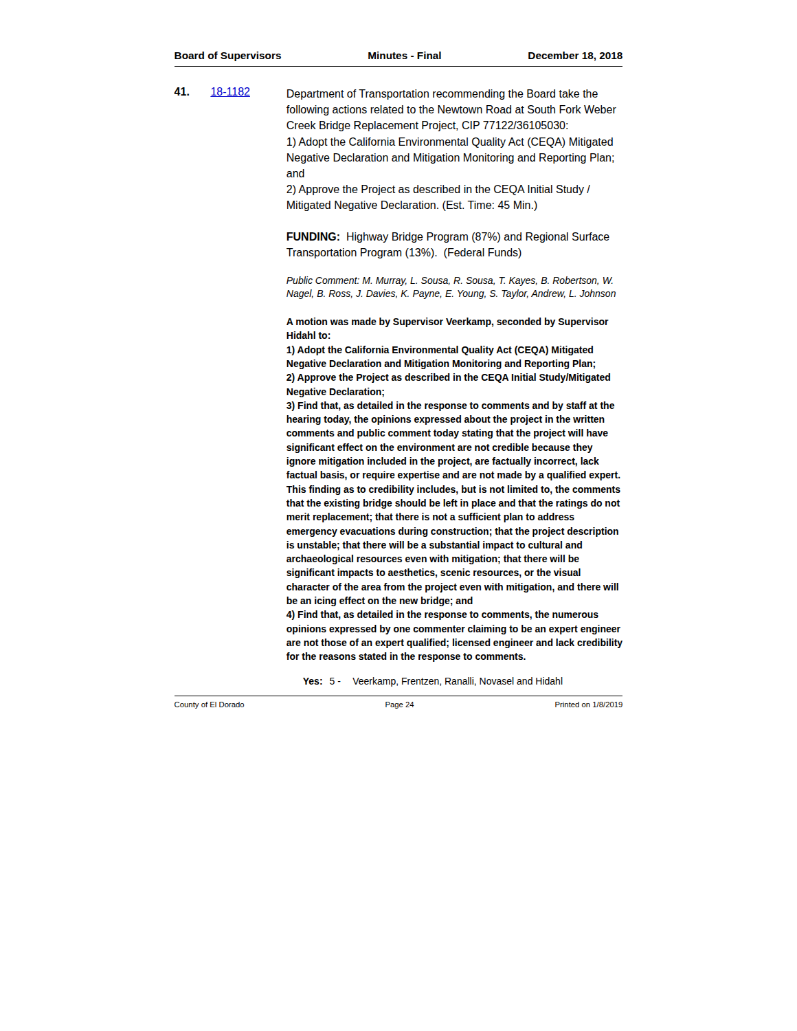Board of Supervisors
Minutes - Final
December 18, 2018
41.
18-1182
Department of Transportation recommending the Board take the following actions related to the Newtown Road at South Fork Weber Creek Bridge Replacement Project, CIP 77122/36105030:
1) Adopt the California Environmental Quality Act (CEQA) Mitigated Negative Declaration and Mitigation Monitoring and Reporting Plan; and
2) Approve the Project as described in the CEQA Initial Study / Mitigated Negative Declaration. (Est. Time: 45 Min.)
FUNDING: Highway Bridge Program (87%) and Regional Surface Transportation Program (13%). (Federal Funds)
Public Comment: M. Murray, L. Sousa, R. Sousa, T. Kayes, B. Robertson, W. Nagel, B. Ross, J. Davies, K. Payne, E. Young, S. Taylor, Andrew, L. Johnson
A motion was made by Supervisor Veerkamp, seconded by Supervisor Hidahl to:
1) Adopt the California Environmental Quality Act (CEQA) Mitigated Negative Declaration and Mitigation Monitoring and Reporting Plan;
2) Approve the Project as described in the CEQA Initial Study/Mitigated Negative Declaration;
3) Find that, as detailed in the response to comments and by staff at the hearing today, the opinions expressed about the project in the written comments and public comment today stating that the project will have significant effect on the environment are not credible because they ignore mitigation included in the project, are factually incorrect, lack factual basis, or require expertise and are not made by a qualified expert. This finding as to credibility includes, but is not limited to, the comments that the existing bridge should be left in place and that the ratings do not merit replacement; that there is not a sufficient plan to address emergency evacuations during construction; that the project description is unstable; that there will be a substantial impact to cultural and archaeological resources even with mitigation; that there will be significant impacts to aesthetics, scenic resources, or the visual character of the area from the project even with mitigation, and there will be an icing effect on the new bridge; and
4) Find that, as detailed in the response to comments, the numerous opinions expressed by one commenter claiming to be an expert engineer are not those of an expert qualified; licensed engineer and lack credibility for the reasons stated in the response to comments.
Yes:
5 -
Veerkamp, Frentzen, Ranalli, Novasel and Hidahl
County of El Dorado
Page 24
Printed on 1/8/2019